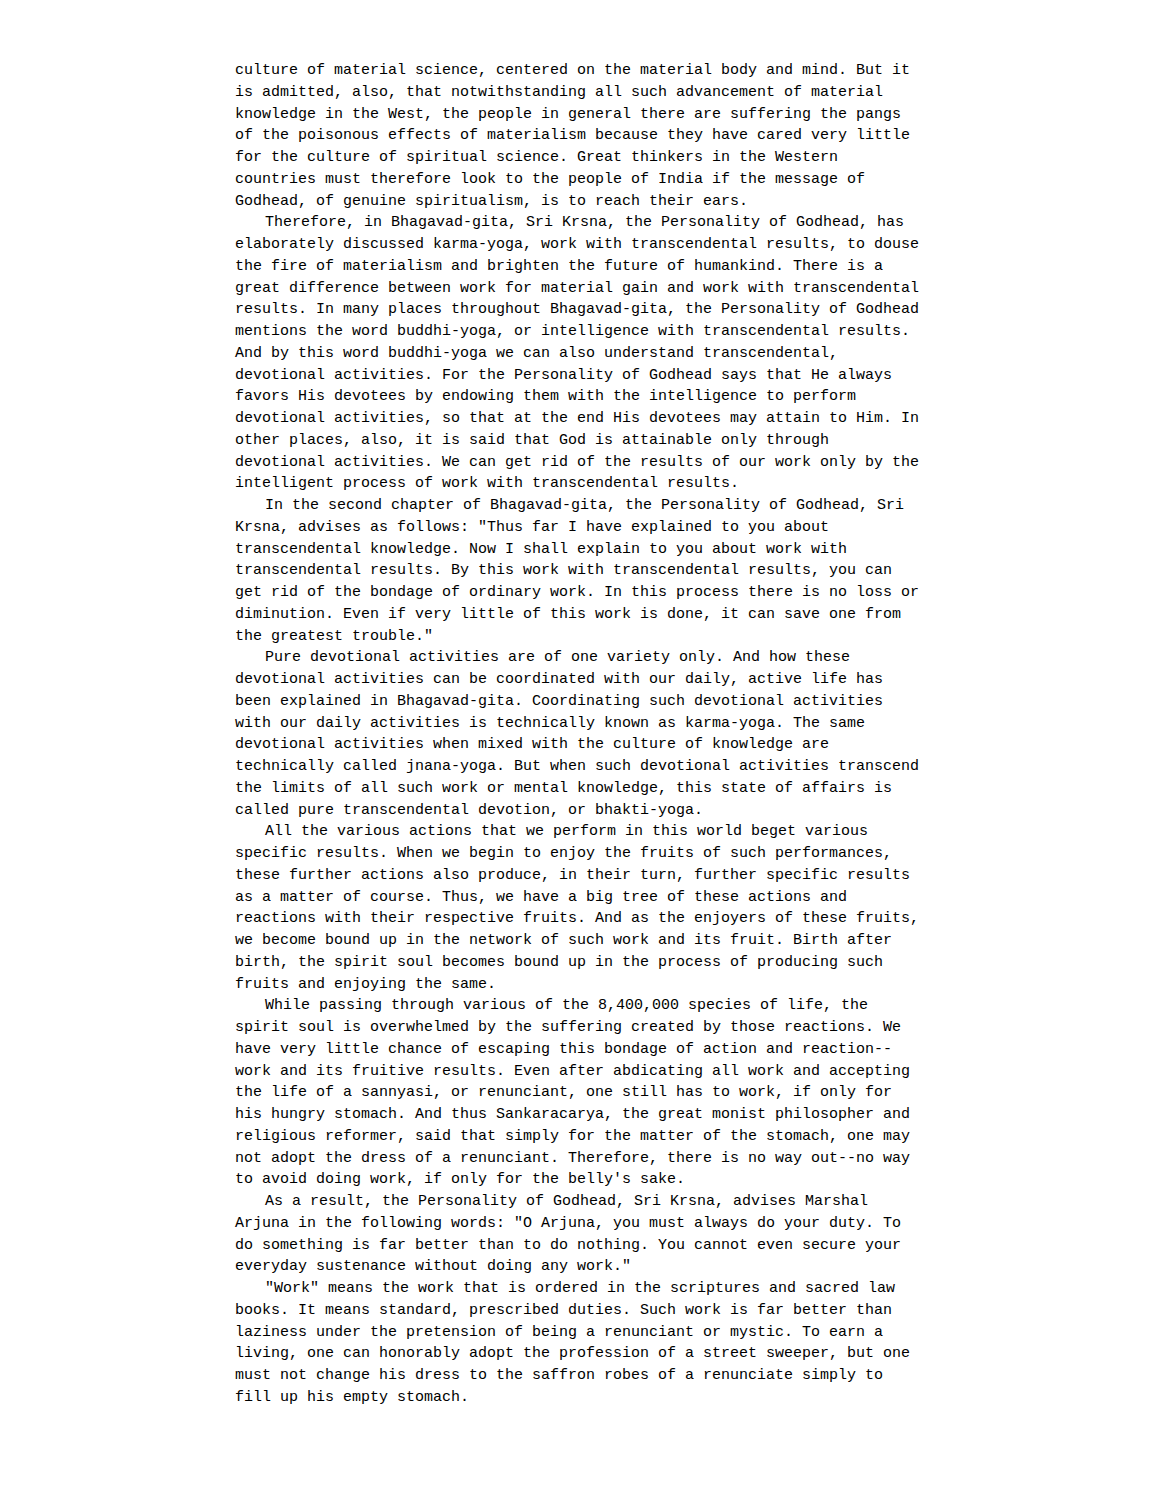culture of material science, centered on the material body and mind. But it is admitted, also, that notwithstanding all such advancement of material knowledge in the West, the people in general there are suffering the pangs of the poisonous effects of materialism because they have cared very little for the culture of spiritual science. Great thinkers in the Western countries must therefore look to the people of India if the message of Godhead, of genuine spiritualism, is to reach their ears.
Therefore, in Bhagavad-gita, Sri Krsna, the Personality of Godhead, has elaborately discussed karma-yoga, work with transcendental results, to douse the fire of materialism and brighten the future of humankind. There is a great difference between work for material gain and work with transcendental results. In many places throughout Bhagavad-gita, the Personality of Godhead mentions the word buddhi-yoga, or intelligence with transcendental results. And by this word buddhi-yoga we can also understand transcendental, devotional activities. For the Personality of Godhead says that He always favors His devotees by endowing them with the intelligence to perform devotional activities, so that at the end His devotees may attain to Him. In other places, also, it is said that God is attainable only through devotional activities. We can get rid of the results of our work only by the intelligent process of work with transcendental results.
In the second chapter of Bhagavad-gita, the Personality of Godhead, Sri Krsna, advises as follows: "Thus far I have explained to you about transcendental knowledge. Now I shall explain to you about work with transcendental results. By this work with transcendental results, you can get rid of the bondage of ordinary work. In this process there is no loss or diminution. Even if very little of this work is done, it can save one from the greatest trouble."
Pure devotional activities are of one variety only. And how these devotional activities can be coordinated with our daily, active life has been explained in Bhagavad-gita. Coordinating such devotional activities with our daily activities is technically known as karma-yoga. The same devotional activities when mixed with the culture of knowledge are technically called jnana-yoga. But when such devotional activities transcend the limits of all such work or mental knowledge, this state of affairs is called pure transcendental devotion, or bhakti-yoga.
All the various actions that we perform in this world beget various specific results. When we begin to enjoy the fruits of such performances, these further actions also produce, in their turn, further specific results as a matter of course. Thus, we have a big tree of these actions and reactions with their respective fruits. And as the enjoyers of these fruits, we become bound up in the network of such work and its fruit. Birth after birth, the spirit soul becomes bound up in the process of producing such fruits and enjoying the same.
While passing through various of the 8,400,000 species of life, the spirit soul is overwhelmed by the suffering created by those reactions. We have very little chance of escaping this bondage of action and reaction--work and its fruitive results. Even after abdicating all work and accepting the life of a sannyasi, or renunciant, one still has to work, if only for his hungry stomach. And thus Sankaracarya, the great monist philosopher and religious reformer, said that simply for the matter of the stomach, one may not adopt the dress of a renunciant. Therefore, there is no way out--no way to avoid doing work, if only for the belly's sake.
As a result, the Personality of Godhead, Sri Krsna, advises Marshal Arjuna in the following words: "O Arjuna, you must always do your duty. To do something is far better than to do nothing. You cannot even secure your everyday sustenance without doing any work."
"Work" means the work that is ordered in the scriptures and sacred law books. It means standard, prescribed duties. Such work is far better than laziness under the pretension of being a renunciant or mystic. To earn a living, one can honorably adopt the profession of a street sweeper, but one must not change his dress to the saffron robes of a renunciate simply to fill up his empty stomach.